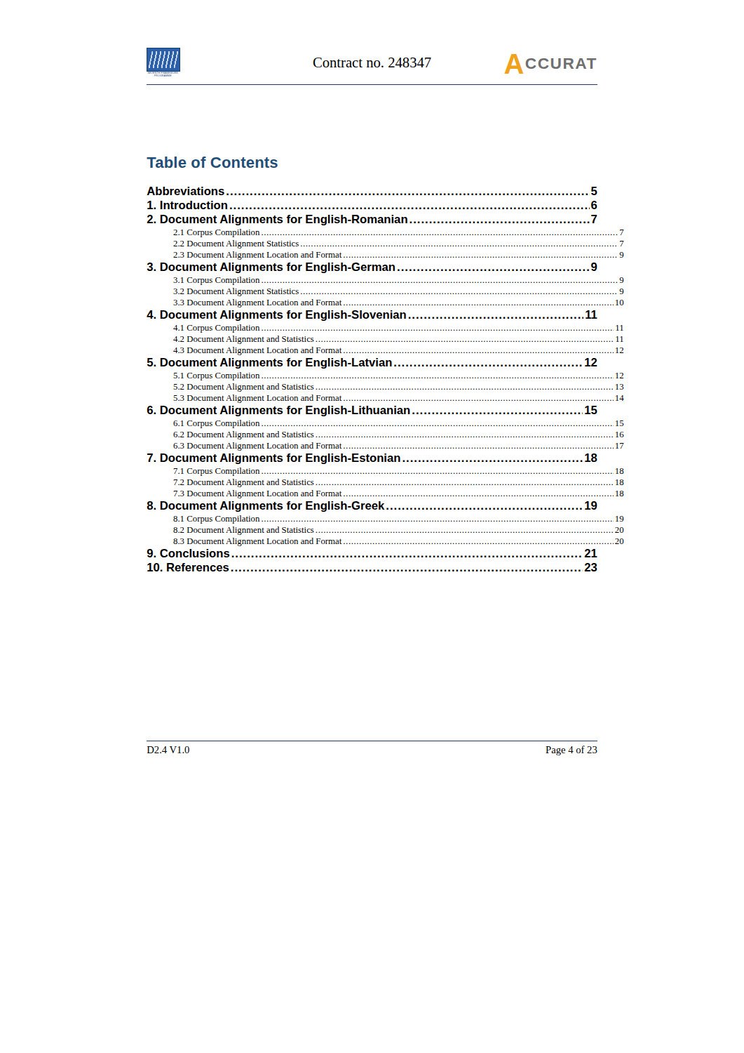SEVENTH FRAMEWORK
PROGRAMME
Contract no. 248347
ACCURAT
Table of Contents
Abbreviations 5
1. Introduction 6
2. Document Alignments for English-Romanian 7
2.1 Corpus Compilation 7
2.2 Document Alignment Statistics 7
2.3 Document Alignment Location and Format 9
3. Document Alignments for English-German 9
3.1 Corpus Compilation 9
3.2 Document Alignment Statistics 9
3.3 Document Alignment Location and Format 10
4. Document Alignments for English-Slovenian 11
4.1 Corpus Compilation 11
4.2 Document Alignment and Statistics 11
4.3 Document Alignment Location and Format 12
5. Document Alignments for English-Latvian 12
5.1 Corpus Compilation 12
5.2 Document Alignment and Statistics 13
5.3 Document Alignment Location and Format 14
6. Document Alignments for English-Lithuanian 15
6.1 Corpus Compilation 15
6.2 Document Alignment and Statistics 16
6.3 Document Alignment Location and Format 17
7. Document Alignments for English-Estonian 18
7.1 Corpus Compilation 18
7.2 Document Alignment and Statistics 18
7.3 Document Alignment Location and Format 18
8. Document Alignments for English-Greek 19
8.1 Corpus Compilation 19
8.2 Document Alignment and Statistics 20
8.3 Document Alignment Location and Format 20
9. Conclusions 21
10. References 23
D2.4 V1.0 Page 4 of 23